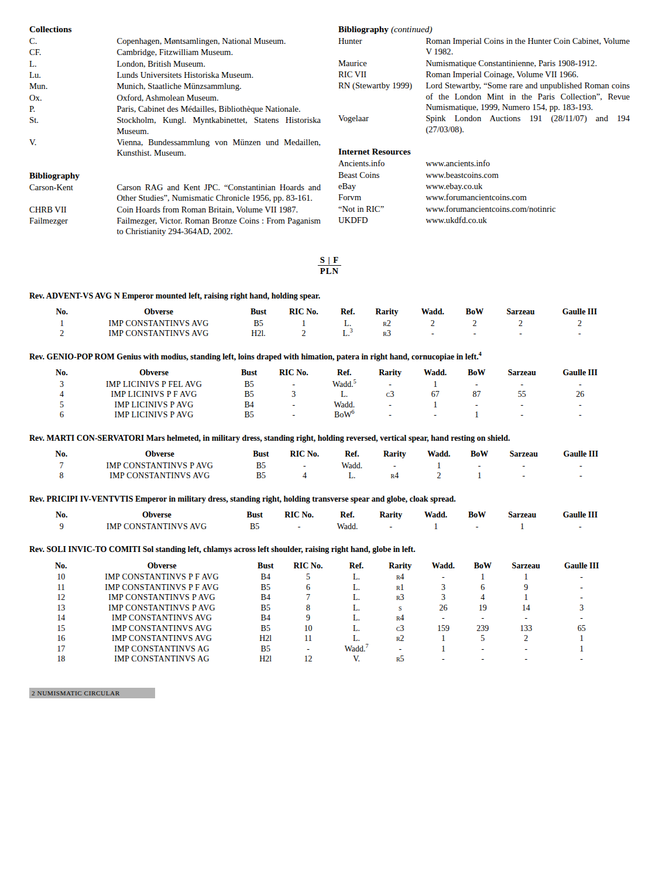Collections
| C. | Copenhagen, Møntsamlingen, National Museum. |
| CF. | Cambridge, Fitzwilliam Museum. |
| L. | London, British Museum. |
| Lu. | Lunds Universitets Historiska Museum. |
| Mun. | Munich, Staatliche Münzsammlung. |
| Ox. | Oxford, Ashmolean Museum. |
| P. | Paris, Cabinet des Médailles, Bibliothèque Nationale. |
| St. | Stockholm, Kungl. Myntkabinettet, Statens Historiska Museum. |
| V. | Vienna, Bundessammlung von Münzen und Medaillen, Kunsthist. Museum. |
Bibliography
| Carson-Kent | Carson RAG and Kent JPC. “Constantinian Hoards and Other Studies”, Numismatic Chronicle 1956, pp. 83-161. |
| CHRB VII | Coin Hoards from Roman Britain, Volume VII 1987. |
| Failmezger | Failmezger, Victor. Roman Bronze Coins : From Paganism to Christianity 294-364AD, 2002. |
Bibliography (continued)
| Hunter | Roman Imperial Coins in the Hunter Coin Cabinet, Volume V 1982. |
| Maurice | Numismatique Constantinienne, Paris 1908-1912. |
| RIC VII | Roman Imperial Coinage, Volume VII 1966. |
| RN (Stewartby 1999) | Lord Stewartby, “Some rare and unpublished Roman coins of the London Mint in the Paris Collection”, Revue Numismatique, 1999, Numero 154, pp. 183-193. |
| Vogelaar | Spink London Auctions 191 (28/11/07) and 194 (27/03/08). |
Internet Resources
| Ancients.info | www.ancients.info |
| Beast Coins | www.beastcoins.com |
| eBay | www.ebay.co.uk |
| Forvm | www.forumancientcoins.com |
| “Not in RIC” | www.forumancientcoins.com/notinric |
| UKDFD | www.ukdfd.co.uk |
S | F PLN
Rev. ADVENT-VS AVG N Emperor mounted left, raising right hand, holding spear.
| No. | Obverse | Bust | RIC No. | Ref. | Rarity | Wadd. | BoW | Sarzeau | Gaulle III |
| --- | --- | --- | --- | --- | --- | --- | --- | --- | --- |
| 1 | IMP CONSTANTINVS AVG | B5 | 1 | L. | r2 | 2 | 2 | 2 | 2 |
| 2 | IMP CONSTANTINVS AVG | H2l. | 2 | L. 3 | r3 | - | - | - | - |
Rev. GENIO-POP ROM Genius with modius, standing left, loins draped with himation, patera in right hand, cornucopiae in left.4
| No. | Obverse | Bust | RIC No. | Ref. | Rarity | Wadd. | BoW | Sarzeau | Gaulle III |
| --- | --- | --- | --- | --- | --- | --- | --- | --- | --- |
| 3 | IMP LICINIVS P FEL AVG | B5 | - | Wadd. 5 | - | 1 | - | - | - |
| 4 | IMP LICINIVS P F AVG | B5 | 3 | L. | c3 | 67 | 87 | 55 | 26 |
| 5 | IMP LICINIVS P AVG | B4 | - | Wadd. | - | 1 | - | - | - |
| 6 | IMP LICINIVS P AVG | B5 | - | BoW 6 | - | - | 1 | - | - |
Rev. MARTI CON-SERVATORI Mars helmeted, in military dress, standing right, holding reversed, vertical spear, hand resting on shield.
| No. | Obverse | Bust | RIC No. | Ref. | Rarity | Wadd. | BoW | Sarzeau | Gaulle III |
| --- | --- | --- | --- | --- | --- | --- | --- | --- | --- |
| 7 | IMP CONSTANTINVS P AVG | B5 | - | Wadd. | - | 1 | - | - | - |
| 8 | IMP CONSTANTINVS AVG | B5 | 4 | L. | r4 | 2 | 1 | - | - |
Rev. PRICIPI IV-VENTVTIS Emperor in military dress, standing right, holding transverse spear and globe, cloak spread.
| No. | Obverse | Bust | RIC No. | Ref. | Rarity | Wadd. | BoW | Sarzeau | Gaulle III |
| --- | --- | --- | --- | --- | --- | --- | --- | --- | --- |
| 9 | IMP CONSTANTINVS AVG | B5 | - | Wadd. | - | 1 | - | 1 | - |
Rev. SOLI INVIC-TO COMITI Sol standing left, chlamys across left shoulder, raising right hand, globe in left.
| No. | Obverse | Bust | RIC No. | Ref. | Rarity | Wadd. | BoW | Sarzeau | Gaulle III |
| --- | --- | --- | --- | --- | --- | --- | --- | --- | --- |
| 10 | IMP CONSTANTINVS P F AVG | B4 | 5 | L. | r4 | - | 1 | 1 | - |
| 11 | IMP CONSTANTINVS P F AVG | B5 | 6 | L. | r1 | 3 | 6 | 9 | - |
| 12 | IMP CONSTANTINVS P AVG | B4 | 7 | L. | r3 | 3 | 4 | 1 | - |
| 13 | IMP CONSTANTINVS P AVG | B5 | 8 | L. | s | 26 | 19 | 14 | 3 |
| 14 | IMP CONSTANTINVS AVG | B4 | 9 | L. | r4 | - | - | - | - |
| 15 | IMP CONSTANTINVS AVG | B5 | 10 | L. | c3 | 159 | 239 | 133 | 65 |
| 16 | IMP CONSTANTINVS AVG | H2l | 11 | L. | r2 | 1 | 5 | 2 | 1 |
| 17 | IMP CONSTANTINVS AG | B5 | - | Wadd. 7 | - | 1 | - | - | 1 |
| 18 | IMP CONSTANTINVS AG | H2l | 12 | V. | r5 | - | - | - | - |
2 NUMISMATIC CIRCULAR